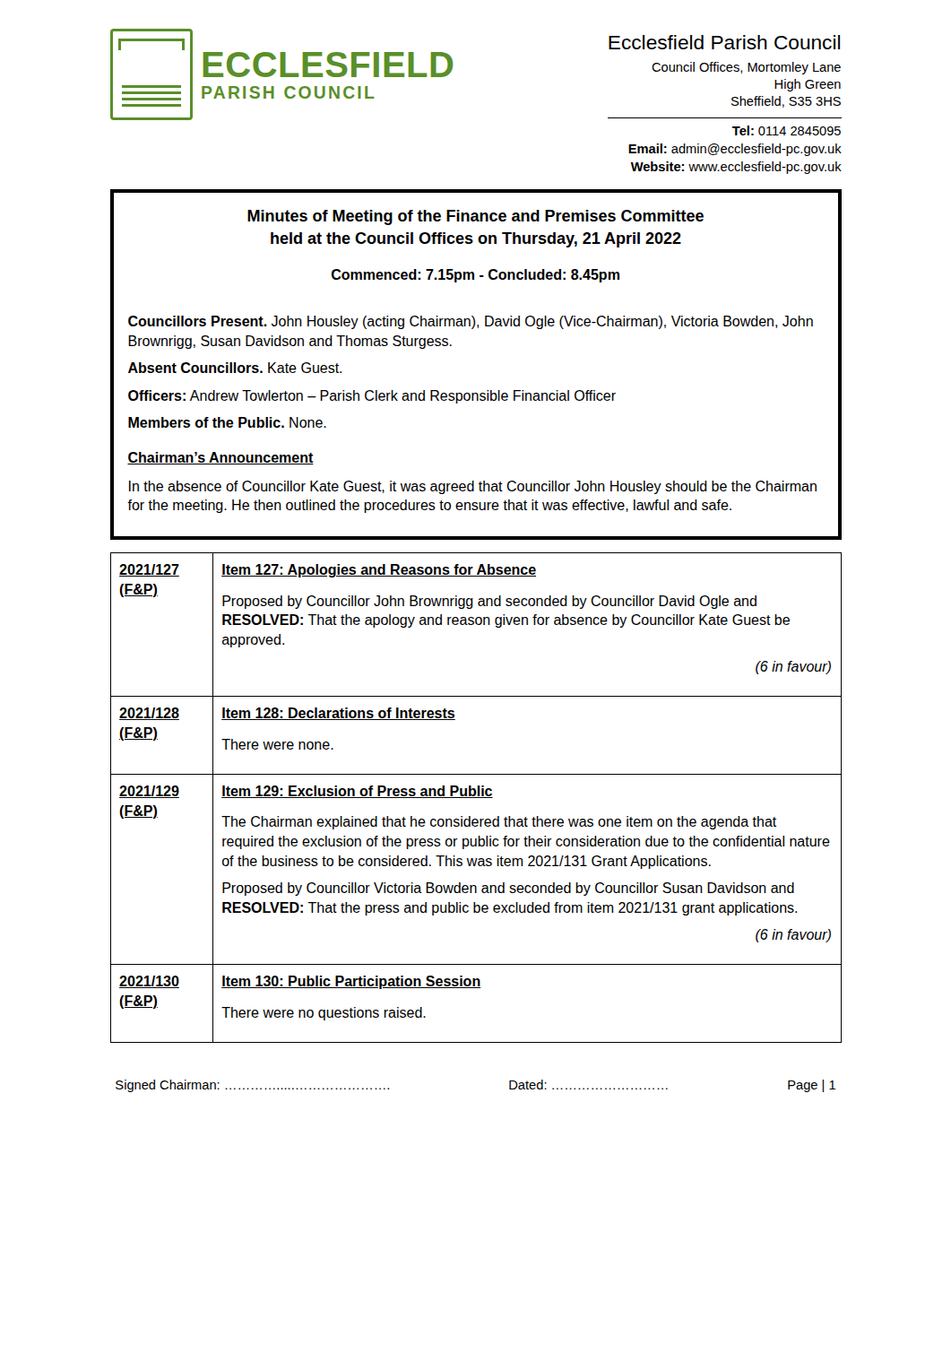ECCLESFIELD
PARISH COUNCIL
Ecclesfield Parish Council
Council Offices, Mortomley Lane
High Green
Sheffield, S35 3HS
Tel: 0114 2845095
Email: admin@ecclesfield-pc.gov.uk
Website: www.ecclesfield-pc.gov.uk
Minutes of Meeting of the Finance and Premises Committee
held at the Council Offices on Thursday, 21 April 2022
Commenced: 7.15pm - Concluded: 8.45pm
Councillors Present. John Housley (acting Chairman), David Ogle (Vice-Chairman), Victoria Bowden, John Brownrigg, Susan Davidson and Thomas Sturgess.
Absent Councillors. Kate Guest.
Officers: Andrew Towlerton – Parish Clerk and Responsible Financial Officer
Members of the Public. None.
Chairman’s Announcement
In the absence of Councillor Kate Guest, it was agreed that Councillor John Housley should be the Chairman for the meeting. He then outlined the procedures to ensure that it was effective, lawful and safe.
| 2021/127 (F&P) | Item 127: Apologies and Reasons for Absence Proposed by Councillor John Brownrigg and seconded by Councillor David Ogle and RESOLVED: That the apology and reason given for absence by Councillor Kate Guest be approved. (6 in favour) |
| 2021/128 (F&P) | Item 128: Declarations of Interests There were none. |
| 2021/129 (F&P) | Item 129: Exclusion of Press and Public The Chairman explained that he considered that there was one item on the agenda that required the exclusion of the press or public for their consideration due to the confidential nature of the business to be considered. This was item 2021/131 Grant Applications. Proposed by Councillor Victoria Bowden and seconded by Councillor Susan Davidson and RESOLVED: That the press and public be excluded from item 2021/131 grant applications. (6 in favour) |
| 2021/130 (F&P) | Item 130: Public Participation Session There were no questions raised. |
Signed Chairman: ………….....………………….
Dated: ………………………
Page | 1